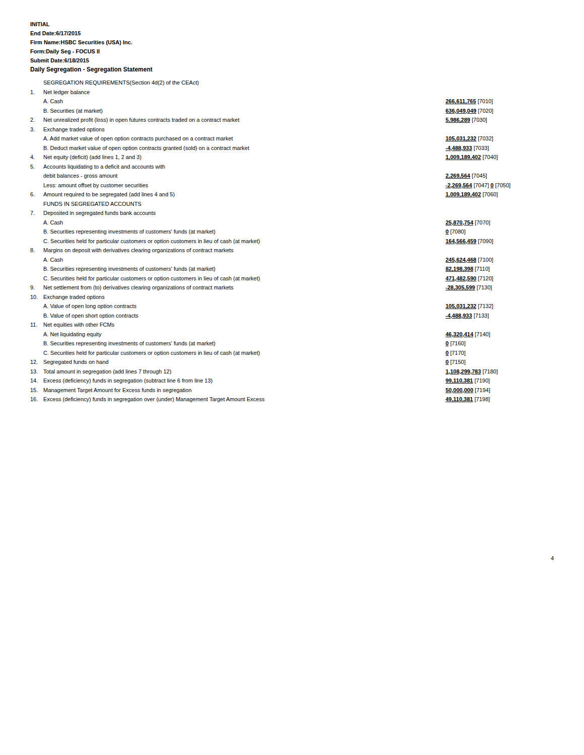INITIAL
End Date:6/17/2015
Firm Name:HSBC Securities (USA) Inc.
Form:Daily Seg - FOCUS II
Submit Date:6/18/2015
Daily Segregation - Segregation Statement
| | SEGREGATION REQUIREMENTS(Section 4d(2) of the CEAct) | |
| 1. | Net ledger balance | |
| | A. Cash | 266,611,765 [7010] |
| | B. Securities (at market) | 636,049,049 [7020] |
| 2. | Net unrealized profit (loss) in open futures contracts traded on a contract market | 5,986,289 [7030] |
| 3. | Exchange traded options | |
| | A. Add market value of open option contracts purchased on a contract market | 105,031,232 [7032] |
| | B. Deduct market value of open option contracts granted (sold) on a contract market | -4,488,933 [7033] |
| 4. | Net equity (deficit) (add lines 1, 2 and 3) | 1,009,189,402 [7040] |
| 5. | Accounts liquidating to a deficit and accounts with | |
| | debit balances - gross amount | 2,269,564 [7045] |
| | Less: amount offset by customer securities | -2,269,564 [7047] 0 [7050] |
| 6. | Amount required to be segregated (add lines 4 and 5) | 1,009,189,402 [7060] |
| | FUNDS IN SEGREGATED ACCOUNTS | |
| 7. | Deposited in segregated funds bank accounts | |
| | A. Cash | 25,870,754 [7070] |
| | B. Securities representing investments of customers' funds (at market) | 0 [7080] |
| | C. Securities held for particular customers or option customers in lieu of cash (at market) | 164,566,459 [7090] |
| 8. | Margins on deposit with derivatives clearing organizations of contract markets | |
| | A. Cash | 245,624,468 [7100] |
| | B. Securities representing investments of customers' funds (at market) | 82,198,398 [7110] |
| | C. Securities held for particular customers or option customers in lieu of cash (at market) | 471,482,590 [7120] |
| 9. | Net settlement from (to) derivatives clearing organizations of contract markets | -28,305,599 [7130] |
| 10. | Exchange traded options | |
| | A. Value of open long option contracts | 105,031,232 [7132] |
| | B. Value of open short option contracts | -4,488,933 [7133] |
| 11. | Net equities with other FCMs | |
| | A. Net liquidating equity | 46,320,414 [7140] |
| | B. Securities representing investments of customers' funds (at market) | 0 [7160] |
| | C. Securities held for particular customers or option customers in lieu of cash (at market) | 0 [7170] |
| 12. | Segregated funds on hand | 0 [7150] |
| 13. | Total amount in segregation (add lines 7 through 12) | 1,108,299,783 [7180] |
| 14. | Excess (deficiency) funds in segregation (subtract line 6 from line 13) | 99,110,381 [7190] |
| 15. | Management Target Amount for Excess funds in segregation | 50,000,000 [7194] |
| 16. | Excess (deficiency) funds in segregation over (under) Management Target Amount Excess | 49,110,381 [7198] |
4